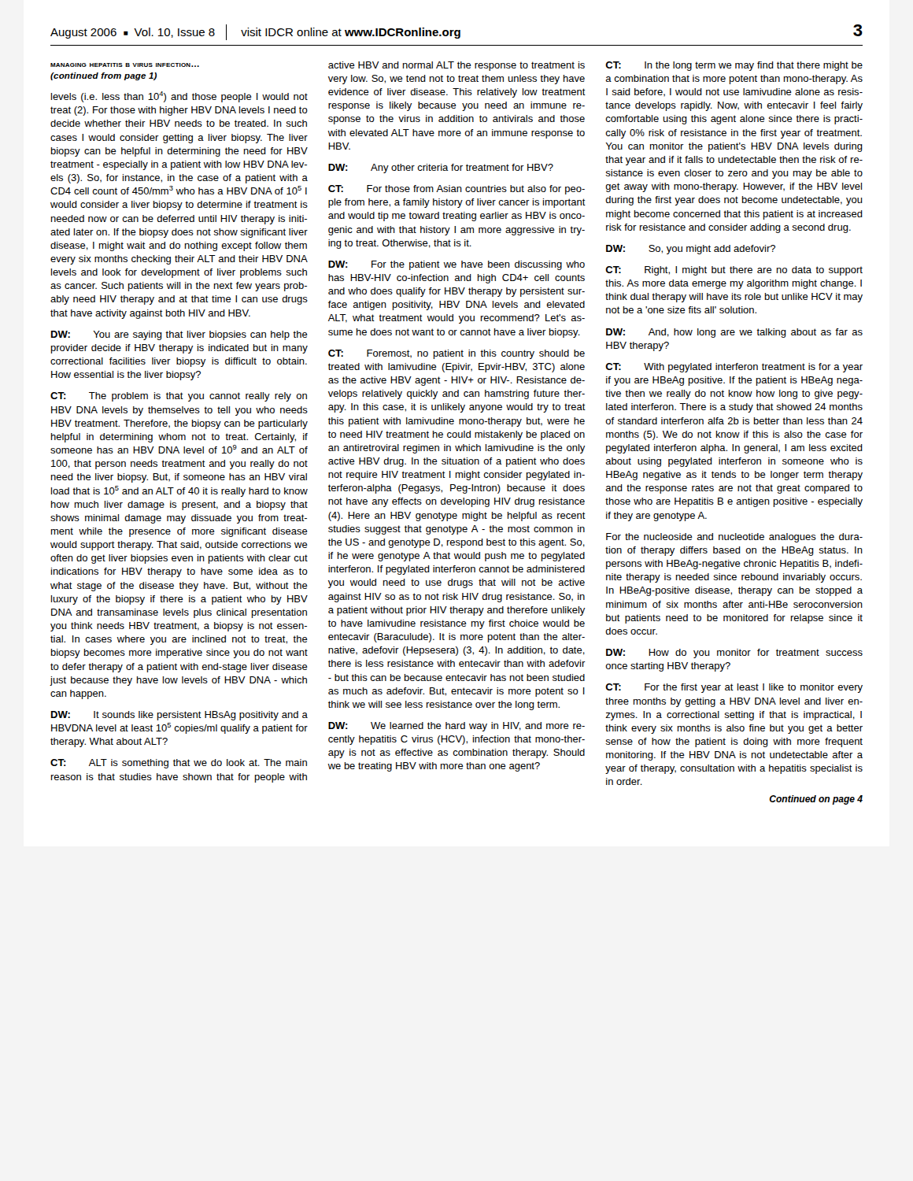August 2006 ■ Vol. 10, Issue 8
visit IDCR online at www.IDCRonline.org
3
MANAGING HEPATITIS B VIRUS INFECTION…
(continued from page 1)
levels (i.e. less than 104) and those people I would not treat (2). For those with higher HBV DNA levels I need to decide whether their HBV needs to be treated. In such cases I would consider getting a liver biopsy. The liver biopsy can be helpful in determining the need for HBV treatment - especially in a patient with low HBV DNA levels (3). So, for instance, in the case of a patient with a CD4 cell count of 450/mm3 who has a HBV DNA of 105 I would consider a liver biopsy to determine if treatment is needed now or can be deferred until HIV therapy is initiated later on. If the biopsy does not show significant liver disease, I might wait and do nothing except follow them every six months checking their ALT and their HBV DNA levels and look for development of liver problems such as cancer. Such patients will in the next few years probably need HIV therapy and at that time I can use drugs that have activity against both HIV and HBV.
DW: You are saying that liver biopsies can help the provider decide if HBV therapy is indicated but in many correctional facilities liver biopsy is difficult to obtain. How essential is the liver biopsy?
CT: The problem is that you cannot really rely on HBV DNA levels by themselves to tell you who needs HBV treatment. Therefore, the biopsy can be particularly helpful in determining whom not to treat. Certainly, if someone has an HBV DNA level of 109 and an ALT of 100, that person needs treatment and you really do not need the liver biopsy. But, if someone has an HBV viral load that is 105 and an ALT of 40 it is really hard to know how much liver damage is present, and a biopsy that shows minimal damage may dissuade you from treatment while the presence of more significant disease would support therapy. That said, outside corrections we often do get liver biopsies even in patients with clear cut indications for HBV therapy to have some idea as to what stage of the disease they have. But, without the luxury of the biopsy if there is a patient who by HBV DNA and transaminase levels plus clinical presentation you think needs HBV treatment, a biopsy is not essential. In cases where you are inclined not to treat, the biopsy becomes more imperative since you do not want to defer therapy of a patient with end-stage liver disease just because they have low levels of HBV DNA - which can happen.
DW: It sounds like persistent HBsAg positivity and a HBVDNA level at least 105 copies/ml qualify a patient for therapy. What about ALT?
CT: ALT is something that we do look at. The main reason is that studies have shown that for people with active HBV and normal ALT the response to treatment is very low. So, we tend not to treat them unless they have evidence of liver disease. This relatively low treatment response is likely because you need an immune response to the virus in addition to antivirals and those with elevated ALT have more of an immune response to HBV.
DW: Any other criteria for treatment for HBV?
CT: For those from Asian countries but also for people from here, a family history of liver cancer is important and would tip me toward treating earlier as HBV is oncogenic and with that history I am more aggressive in trying to treat. Otherwise, that is it.
DW: For the patient we have been discussing who has HBV-HIV co-infection and high CD4+ cell counts and who does qualify for HBV therapy by persistent surface antigen positivity, HBV DNA levels and elevated ALT, what treatment would you recommend? Let's assume he does not want to or cannot have a liver biopsy.
CT: Foremost, no patient in this country should be treated with lamivudine (Epivir, Epvir-HBV, 3TC) alone as the active HBV agent - HIV+ or HIV-. Resistance develops relatively quickly and can hamstring future therapy. In this case, it is unlikely anyone would try to treat this patient with lamivudine mono-therapy but, were he to need HIV treatment he could mistakenly be placed on an antiretroviral regimen in which lamivudine is the only active HBV drug. In the situation of a patient who does not require HIV treatment I might consider pegylated interferon-alpha (Pegasys, Peg-Intron) because it does not have any effects on developing HIV drug resistance (4). Here an HBV genotype might be helpful as recent studies suggest that genotype A - the most common in the US - and genotype D, respond best to this agent. So, if he were genotype A that would push me to pegylated interferon. If pegylated interferon cannot be administered you would need to use drugs that will not be active against HIV so as to not risk HIV drug resistance. So, in a patient without prior HIV therapy and therefore unlikely to have lamivudine resistance my first choice would be entecavir (Baraculude). It is more potent than the alternative, adefovir (Hepsesera) (3, 4). In addition, to date, there is less resistance with entecavir than with adefovir - but this can be because entecavir has not been studied as much as adefovir. But, entecavir is more potent so I think we will see less resistance over the long term.
DW: We learned the hard way in HIV, and more recently hepatitis C virus (HCV), infection that mono-therapy is not as effective as combination therapy. Should we be treating HBV with more than one agent?
CT: In the long term we may find that there might be a combination that is more potent than mono-therapy. As I said before, I would not use lamivudine alone as resistance develops rapidly. Now, with entecavir I feel fairly comfortable using this agent alone since there is practically 0% risk of resistance in the first year of treatment. You can monitor the patient's HBV DNA levels during that year and if it falls to undetectable then the risk of resistance is even closer to zero and you may be able to get away with mono-therapy. However, if the HBV level during the first year does not become undetectable, you might become concerned that this patient is at increased risk for resistance and consider adding a second drug.
DW: So, you might add adefovir?
CT: Right, I might but there are no data to support this. As more data emerge my algorithm might change. I think dual therapy will have its role but unlike HCV it may not be a 'one size fits all' solution.
DW: And, how long are we talking about as far as HBV therapy?
CT: With pegylated interferon treatment is for a year if you are HBeAg positive. If the patient is HBeAg negative then we really do not know how long to give pegylated interferon. There is a study that showed 24 months of standard interferon alfa 2b is better than less than 24 months (5). We do not know if this is also the case for pegylated interferon alpha. In general, I am less excited about using pegylated interferon in someone who is HBeAg negative as it tends to be longer term therapy and the response rates are not that great compared to those who are Hepatitis B e antigen positive - especially if they are genotype A.
For the nucleoside and nucleotide analogues the duration of therapy differs based on the HBeAg status. In persons with HBeAg-negative chronic Hepatitis B, indefinite therapy is needed since rebound invariably occurs. In HBeAg-positive disease, therapy can be stopped a minimum of six months after anti-HBe seroconversion but patients need to be monitored for relapse since it does occur.
DW: How do you monitor for treatment success once starting HBV therapy?
CT: For the first year at least I like to monitor every three months by getting a HBV DNA level and liver enzymes. In a correctional setting if that is impractical, I think every six months is also fine but you get a better sense of how the patient is doing with more frequent monitoring. If the HBV DNA is not undetectable after a year of therapy, consultation with a hepatitis specialist is in order.
Continued on page 4